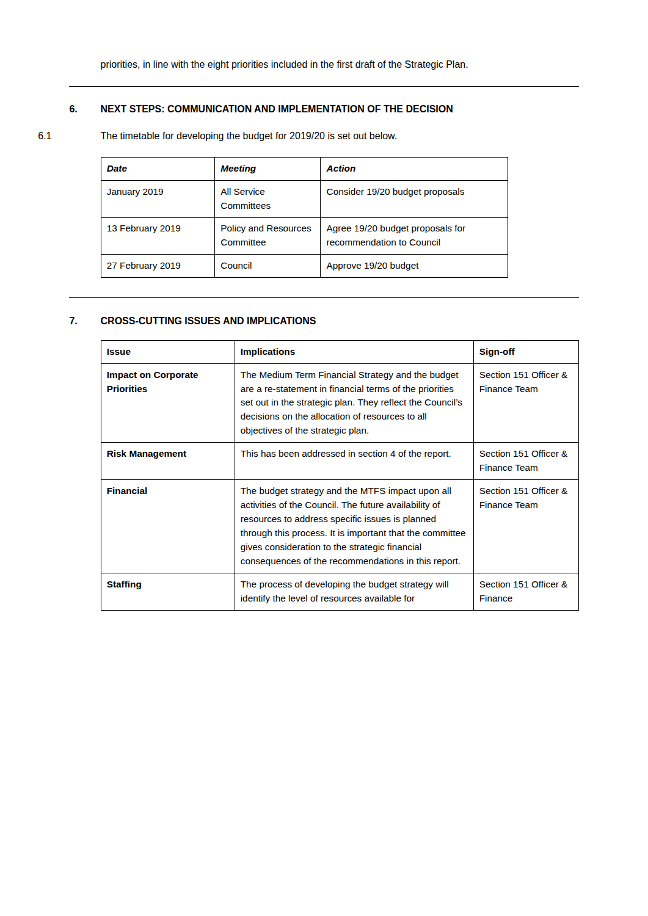priorities, in line with the eight priorities included in the first draft of the Strategic Plan.
6. Next steps: communication and implementation of the decision
6.1 The timetable for developing the budget for 2019/20 is set out below.
| Date | Meeting | Action |
| --- | --- | --- |
| January 2019 | All Service Committees | Consider 19/20 budget proposals |
| 13 February 2019 | Policy and Resources Committee | Agree 19/20 budget proposals for recommendation to Council |
| 27 February 2019 | Council | Approve 19/20 budget |
7. Cross-cutting issues and implications
| Issue | Implications | Sign-off |
| --- | --- | --- |
| Impact on Corporate Priorities | The Medium Term Financial Strategy and the budget are a re-statement in financial terms of the priorities set out in the strategic plan. They reflect the Council’s decisions on the allocation of resources to all objectives of the strategic plan. | Section 151 Officer & Finance Team |
| Risk Management | This has been addressed in section 4 of the report. | Section 151 Officer & Finance Team |
| Financial | The budget strategy and the MTFS impact upon all activities of the Council. The future availability of resources to address specific issues is planned through this process. It is important that the committee gives consideration to the strategic financial consequences of the recommendations in this report. | Section 151 Officer & Finance Team |
| Staffing | The process of developing the budget strategy will identify the level of resources available for | Section 151 Officer & Finance |